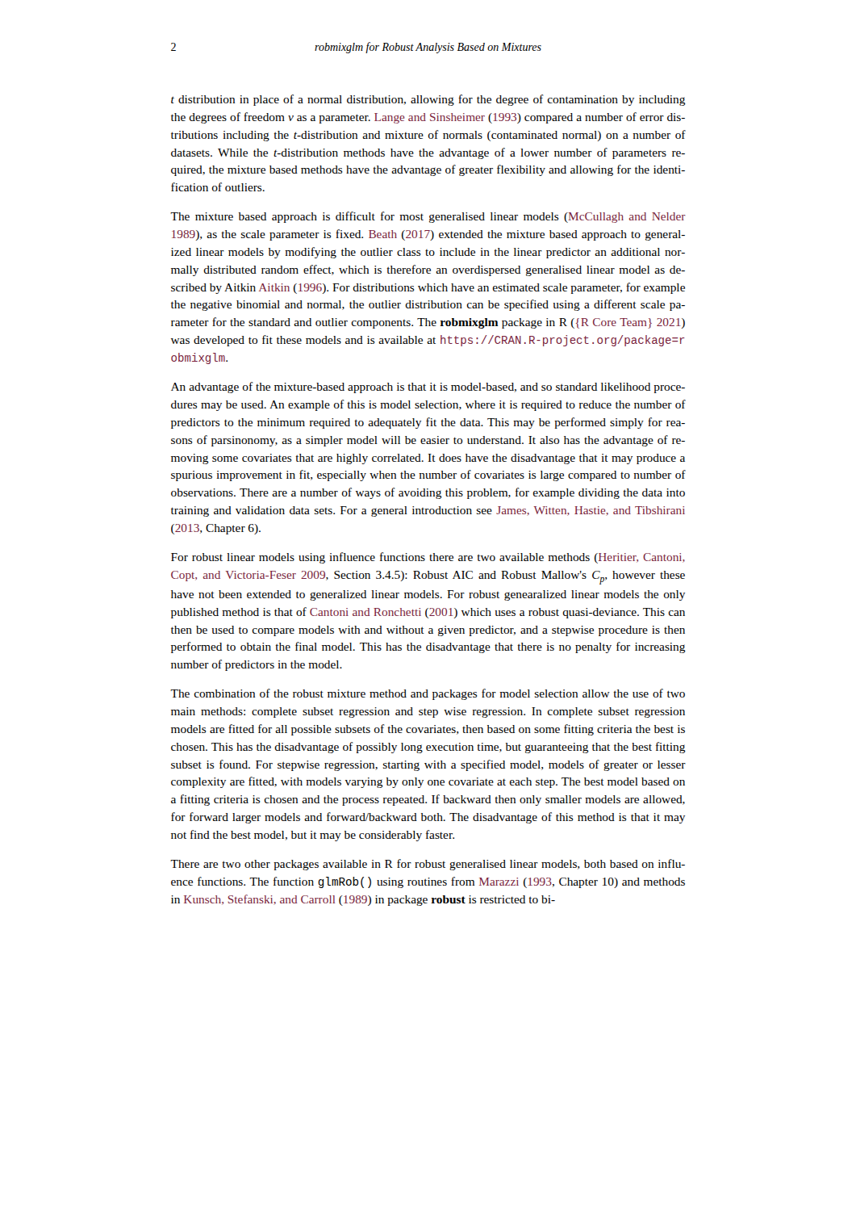2 robmixglm for Robust Analysis Based on Mixtures
t distribution in place of a normal distribution, allowing for the degree of contamination by including the degrees of freedom ν as a parameter. Lange and Sinsheimer (1993) compared a number of error distributions including the t-distribution and mixture of normals (contaminated normal) on a number of datasets. While the t-distribution methods have the advantage of a lower number of parameters required, the mixture based methods have the advantage of greater flexibility and allowing for the identification of outliers.
The mixture based approach is difficult for most generalised linear models (McCullagh and Nelder 1989), as the scale parameter is fixed. Beath (2017) extended the mixture based approach to generalized linear models by modifying the outlier class to include in the linear predictor an additional normally distributed random effect, which is therefore an overdispersed generalised linear model as described by Aitkin Aitkin (1996). For distributions which have an estimated scale parameter, for example the negative binomial and normal, the outlier distribution can be specified using a different scale parameter for the standard and outlier components. The robmixglm package in R ({R Core Team} 2021) was developed to fit these models and is available at https://CRAN.R-project.org/package=robmixglm.
An advantage of the mixture-based approach is that it is model-based, and so standard likelihood procedures may be used. An example of this is model selection, where it is required to reduce the number of predictors to the minimum required to adequately fit the data. This may be performed simply for reasons of parsinonomy, as a simpler model will be easier to understand. It also has the advantage of removing some covariates that are highly correlated. It does have the disadvantage that it may produce a spurious improvement in fit, especially when the number of covariates is large compared to number of observations. There are a number of ways of avoiding this problem, for example dividing the data into training and validation data sets. For a general introduction see James, Witten, Hastie, and Tibshirani (2013, Chapter 6).
For robust linear models using influence functions there are two available methods (Heritier, Cantoni, Copt, and Victoria-Feser 2009, Section 3.4.5): Robust AIC and Robust Mallow's Cp, however these have not been extended to generalized linear models. For robust genearalized linear models the only published method is that of Cantoni and Ronchetti (2001) which uses a robust quasi-deviance. This can then be used to compare models with and without a given predictor, and a stepwise procedure is then performed to obtain the final model. This has the disadvantage that there is no penalty for increasing number of predictors in the model.
The combination of the robust mixture method and packages for model selection allow the use of two main methods: complete subset regression and step wise regression. In complete subset regression models are fitted for all possible subsets of the covariates, then based on some fitting criteria the best is chosen. This has the disadvantage of possibly long execution time, but guaranteeing that the best fitting subset is found. For stepwise regression, starting with a specified model, models of greater or lesser complexity are fitted, with models varying by only one covariate at each step. The best model based on a fitting criteria is chosen and the process repeated. If backward then only smaller models are allowed, for forward larger models and forward/backward both. The disadvantage of this method is that it may not find the best model, but it may be considerably faster.
There are two other packages available in R for robust generalised linear models, both based on influence functions. The function glmRob() using routines from Marazzi (1993, Chapter 10) and methods in Kunsch, Stefanski, and Carroll (1989) in package robust is restricted to bi-